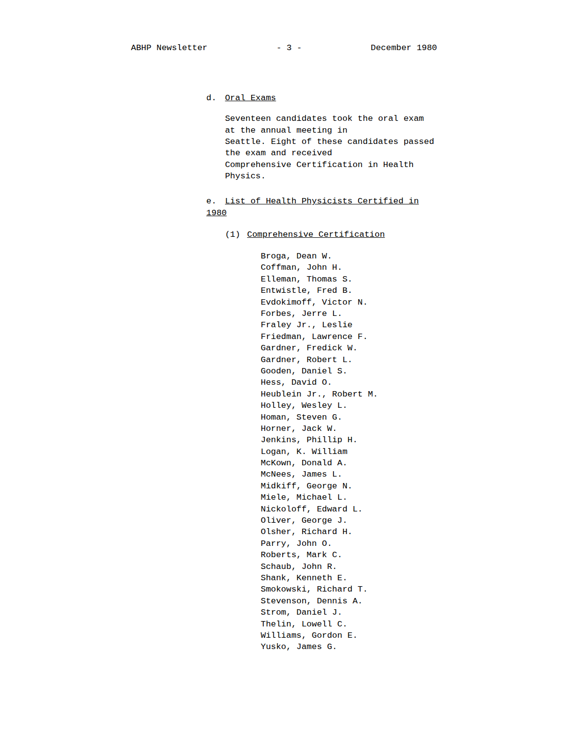ABHP Newsletter
- 3 -
December 1980
d. Oral Exams
Seventeen candidates took the oral exam at the annual meeting in
Seattle. Eight of these candidates passed the exam and received
Comprehensive Certification in Health Physics.
e. List of Health Physicists Certified in 1980
(1) Comprehensive Certification
Broga, Dean W.
Coffman, John H.
Elleman, Thomas S.
Entwistle, Fred B.
Evdokimoff, Victor N.
Forbes, Jerre L.
Fraley Jr., Leslie
Friedman, Lawrence F.
Gardner, Fredick W.
Gardner, Robert L.
Gooden, Daniel S.
Hess, David O.
Heublein Jr., Robert M.
Holley, Wesley L.
Homan, Steven G.
Horner, Jack W.
Jenkins, Phillip H.
Logan, K. William
McKown, Donald A.
McNees, James L.
Midkiff, George N.
Miele, Michael L.
Nickoloff, Edward L.
Oliver, George J.
Olsher, Richard H.
Parry, John O.
Roberts, Mark C.
Schaub, John R.
Shank, Kenneth E.
Smokowski, Richard T.
Stevenson, Dennis A.
Strom, Daniel J.
Thelin, Lowell C.
Williams, Gordon E.
Yusko, James G.